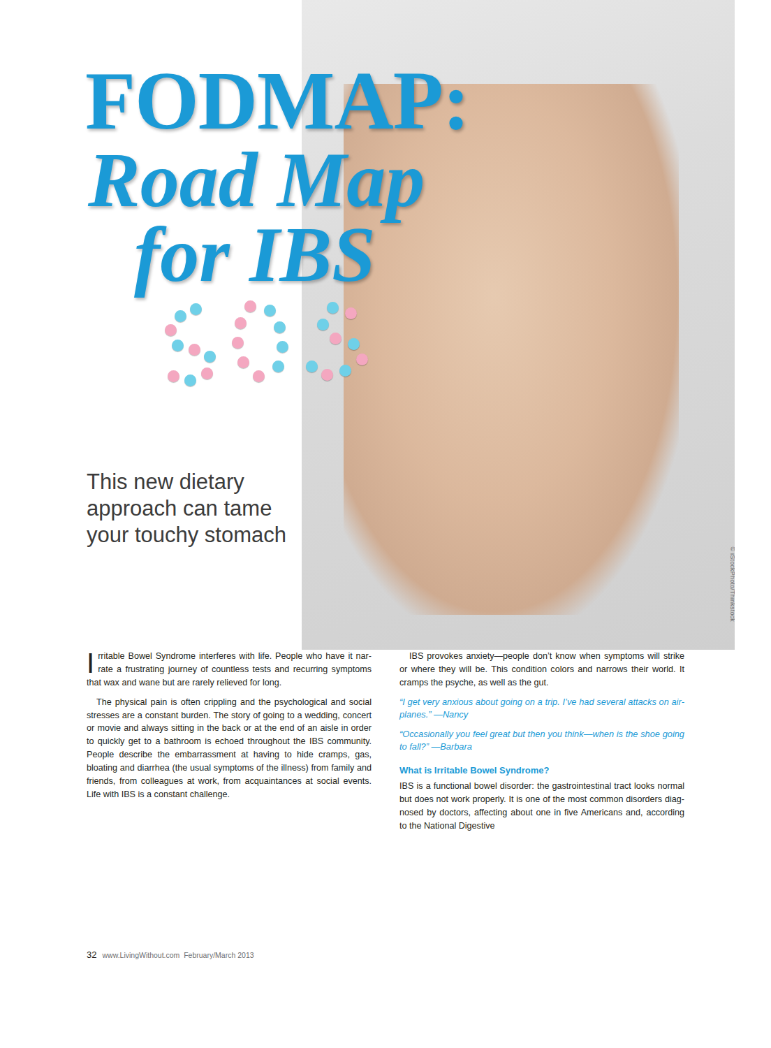© iStockPhoto/Thinkstock
FODMAP: Road Map for IBS
This new dietary approach can tame your touchy stomach
Irritable Bowel Syndrome interferes with life. People who have it narrate a frustrating journey of countless tests and recurring symptoms that wax and wane but are rarely relieved for long.
The physical pain is often crippling and the psychological and social stresses are a constant burden. The story of going to a wedding, concert or movie and always sitting in the back or at the end of an aisle in order to quickly get to a bathroom is echoed throughout the IBS community. People describe the embarrassment at having to hide cramps, gas, bloating and diarrhea (the usual symptoms of the illness) from family and friends, from colleagues at work, from acquaintances at social events. Life with IBS is a constant challenge.
IBS provokes anxiety—people don’t know when symptoms will strike or where they will be. This condition colors and narrows their world. It cramps the psyche, as well as the gut.
“I get very anxious about going on a trip. I’ve had several attacks on airplanes.” —Nancy
“Occasionally you feel great but then you think—when is the shoe going to fall?” —Barbara
What is Irritable Bowel Syndrome?
IBS is a functional bowel disorder: the gastrointestinal tract looks normal but does not work properly. It is one of the most common disorders diagnosed by doctors, affecting about one in five Americans and, according to the National Digestive
32www.LivingWithout.com February/March 2013